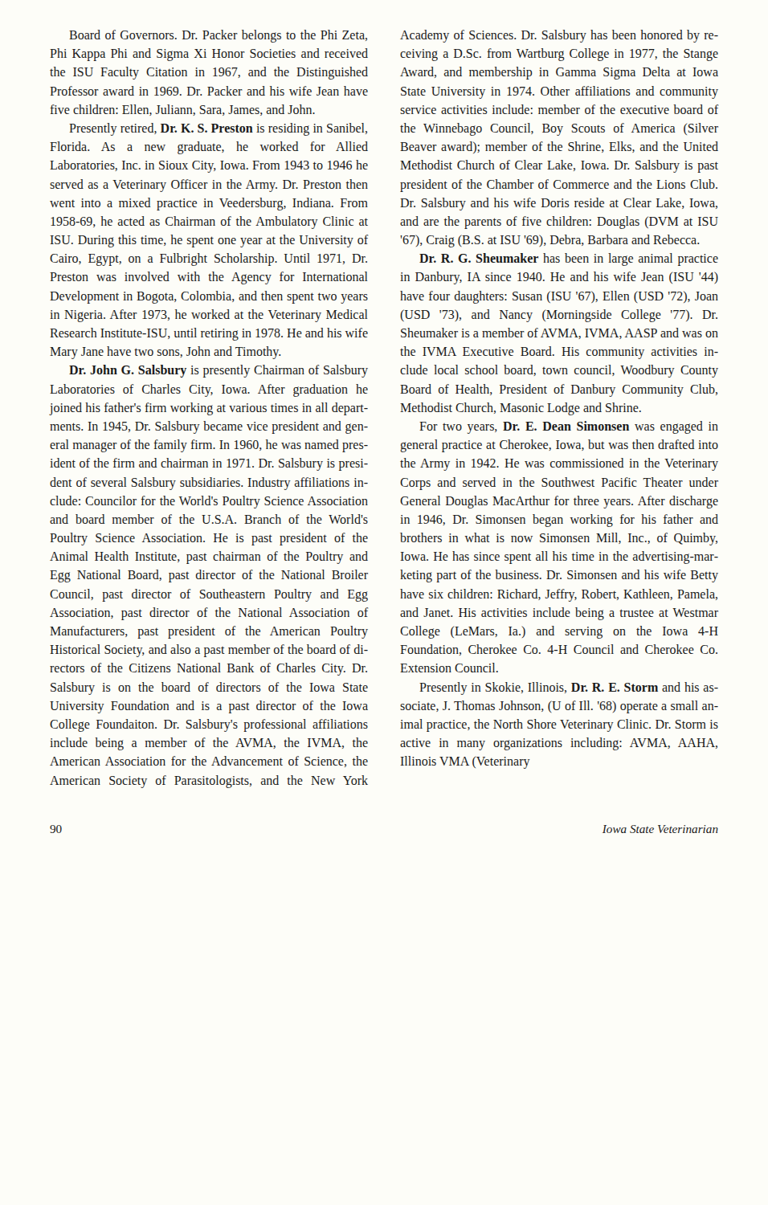Board of Governors. Dr. Packer belongs to the Phi Zeta, Phi Kappa Phi and Sigma Xi Honor Societies and received the ISU Faculty Citation in 1967, and the Distinguished Professor award in 1969. Dr. Packer and his wife Jean have five children: Ellen, Juliann, Sara, James, and John.
Presently retired, Dr. K. S. Preston is residing in Sanibel, Florida. As a new graduate, he worked for Allied Laboratories, Inc. in Sioux City, Iowa. From 1943 to 1946 he served as a Veterinary Officer in the Army. Dr. Preston then went into a mixed practice in Veedersburg, Indiana. From 1958-69, he acted as Chairman of the Ambulatory Clinic at ISU. During this time, he spent one year at the University of Cairo, Egypt, on a Fulbright Scholarship. Until 1971, Dr. Preston was involved with the Agency for International Development in Bogota, Colombia, and then spent two years in Nigeria. After 1973, he worked at the Veterinary Medical Research Institute-ISU, until retiring in 1978. He and his wife Mary Jane have two sons, John and Timothy.
Dr. John G. Salsbury is presently Chairman of Salsbury Laboratories of Charles City, Iowa. After graduation he joined his father's firm working at various times in all departments. In 1945, Dr. Salsbury became vice president and general manager of the family firm. In 1960, he was named president of the firm and chairman in 1971. Dr. Salsbury is president of several Salsbury subsidiaries. Industry affiliations include: Councilor for the World's Poultry Science Association and board member of the U.S.A. Branch of the World's Poultry Science Association. He is past president of the Animal Health Institute, past chairman of the Poultry and Egg National Board, past director of the National Broiler Council, past director of Southeastern Poultry and Egg Association, past director of the National Association of Manufacturers, past president of the American Poultry Historical Society, and also a past member of the board of directors of the Citizens National Bank of Charles City. Dr. Salsbury is on the board of directors of the Iowa State University Foundation and is a past director of the Iowa College Foundaiton. Dr. Salsbury's professional affiliations include being a member of the AVMA, the IVMA, the American Association for the Advancement of Science, the American Society of Parasitologists, and the New York Academy of Sciences. Dr. Salsbury has been honored by receiving a D.Sc. from Wartburg College in 1977, the Stange Award, and membership in Gamma Sigma Delta at Iowa State University in 1974. Other affiliations and community service activities include: member of the executive board of the Winnebago Council, Boy Scouts of America (Silver Beaver award); member of the Shrine, Elks, and the United Methodist Church of Clear Lake, Iowa. Dr. Salsbury is past president of the Chamber of Commerce and the Lions Club. Dr. Salsbury and his wife Doris reside at Clear Lake, Iowa, and are the parents of five children: Douglas (DVM at ISU '67), Craig (B.S. at ISU '69), Debra, Barbara and Rebecca.
Dr. R. G. Sheumaker has been in large animal practice in Danbury, IA since 1940. He and his wife Jean (ISU '44) have four daughters: Susan (ISU '67), Ellen (USD '72), Joan (USD '73), and Nancy (Morningside College '77). Dr. Sheumaker is a member of AVMA, IVMA, AASP and was on the IVMA Executive Board. His community activities include local school board, town council, Woodbury County Board of Health, President of Danbury Community Club, Methodist Church, Masonic Lodge and Shrine.
For two years, Dr. E. Dean Simonsen was engaged in general practice at Cherokee, Iowa, but was then drafted into the Army in 1942. He was commissioned in the Veterinary Corps and served in the Southwest Pacific Theater under General Douglas MacArthur for three years. After discharge in 1946, Dr. Simonsen began working for his father and brothers in what is now Simonsen Mill, Inc., of Quimby, Iowa. He has since spent all his time in the advertising-marketing part of the business. Dr. Simonsen and his wife Betty have six children: Richard, Jeffry, Robert, Kathleen, Pamela, and Janet. His activities include being a trustee at Westmar College (LeMars, Ia.) and serving on the Iowa 4-H Foundation, Cherokee Co. 4-H Council and Cherokee Co. Extension Council.
Presently in Skokie, Illinois, Dr. R. E. Storm and his associate, J. Thomas Johnson, (U of Ill. '68) operate a small animal practice, the North Shore Veterinary Clinic. Dr. Storm is active in many organizations including: AVMA, AAHA, Illinois VMA (Veterinary
90 Iowa State Veterinarian